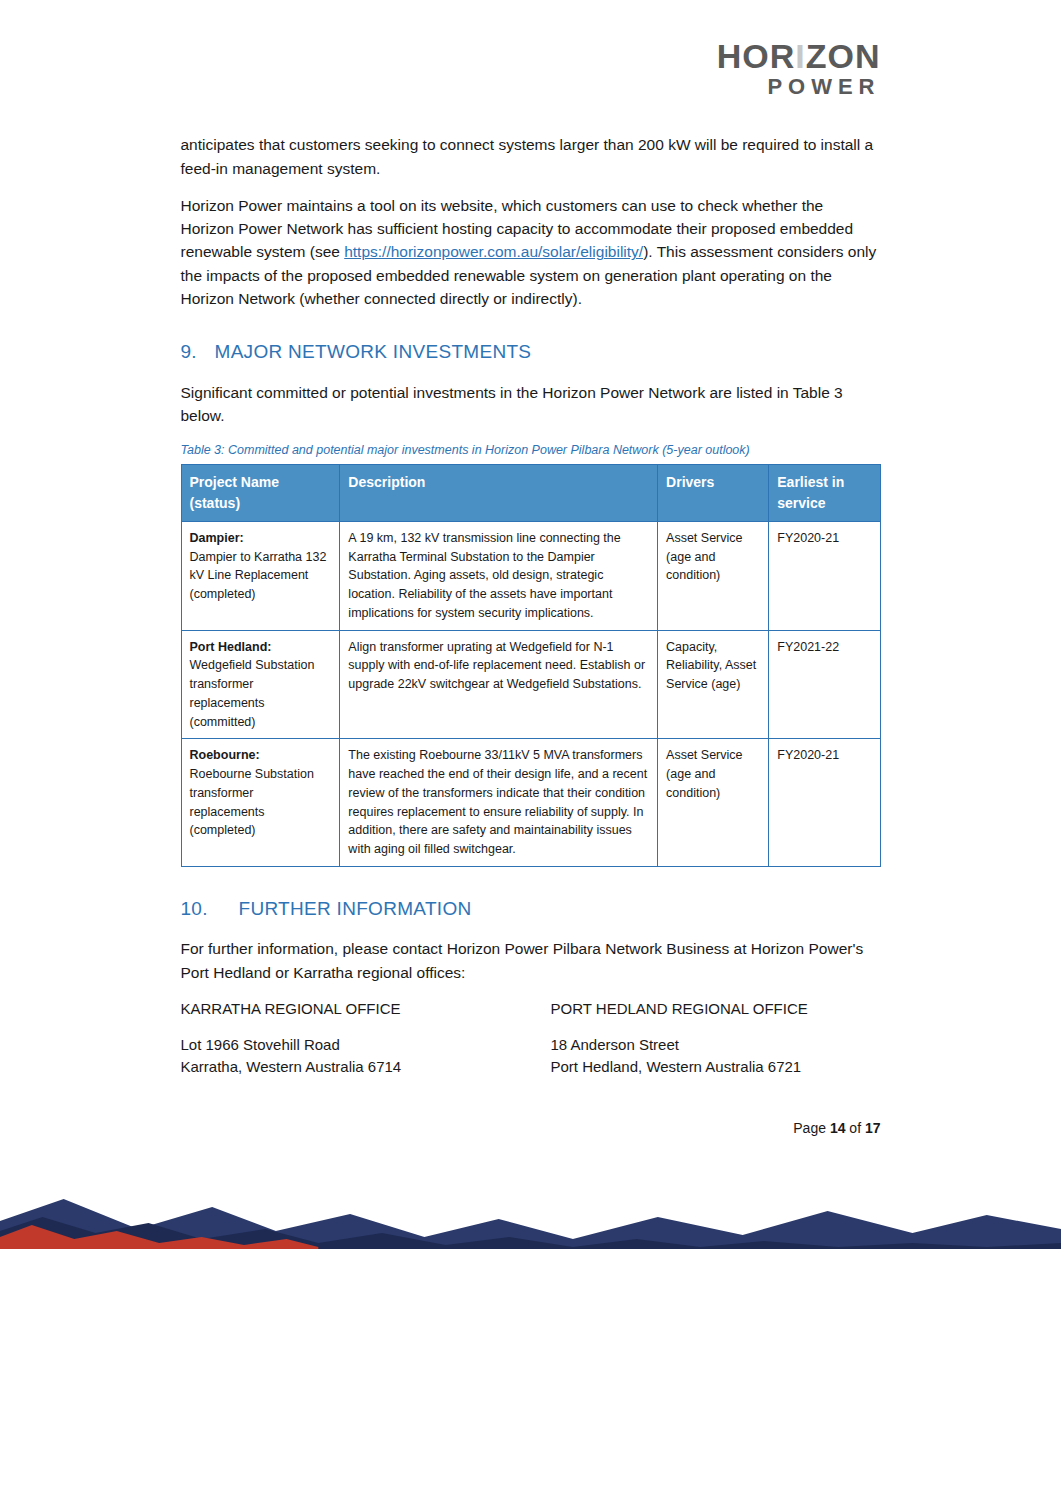HORIZON
POWER
anticipates that customers seeking to connect systems larger than 200 kW will be required to install a feed-in management system.
Horizon Power maintains a tool on its website, which customers can use to check whether the Horizon Power Network has sufficient hosting capacity to accommodate their proposed embedded renewable system (see https://horizonpower.com.au/solar/eligibility/). This assessment considers only the impacts of the proposed embedded renewable system on generation plant operating on the Horizon Network (whether connected directly or indirectly).
9. MAJOR NETWORK INVESTMENTS
Significant committed or potential investments in the Horizon Power Network are listed in Table 3 below.
Table 3: Committed and potential major investments in Horizon Power Pilbara Network (5-year outlook)
| Project Name (status) | Description | Drivers | Earliest in service |
| --- | --- | --- | --- |
| Dampier: Dampier to Karratha 132 kV Line Replacement (completed) | A 19 km, 132 kV transmission line connecting the Karratha Terminal Substation to the Dampier Substation. Aging assets, old design, strategic location. Reliability of the assets have important implications for system security implications. | Asset Service (age and condition) | FY2020-21 |
| Port Hedland: Wedgefield Substation transformer replacements (committed) | Align transformer uprating at Wedgefield for N-1 supply with end-of-life replacement need. Establish or upgrade 22kV switchgear at Wedgefield Substations. | Capacity, Reliability, Asset Service (age) | FY2021-22 |
| Roebourne: Roebourne Substation transformer replacements (completed) | The existing Roebourne 33/11kV 5 MVA transformers have reached the end of their design life, and a recent review of the transformers indicate that their condition requires replacement to ensure reliability of supply. In addition, there are safety and maintainability issues with aging oil filled switchgear. | Asset Service (age and condition) | FY2020-21 |
10. FURTHER INFORMATION
For further information, please contact Horizon Power Pilbara Network Business at Horizon Power's Port Hedland or Karratha regional offices:
KARRATHA REGIONAL OFFICE
Lot 1966 Stovehill Road
Karratha, Western Australia 6714
PORT HEDLAND REGIONAL OFFICE
18 Anderson Street
Port Hedland, Western Australia 6721
Page 14 of 17